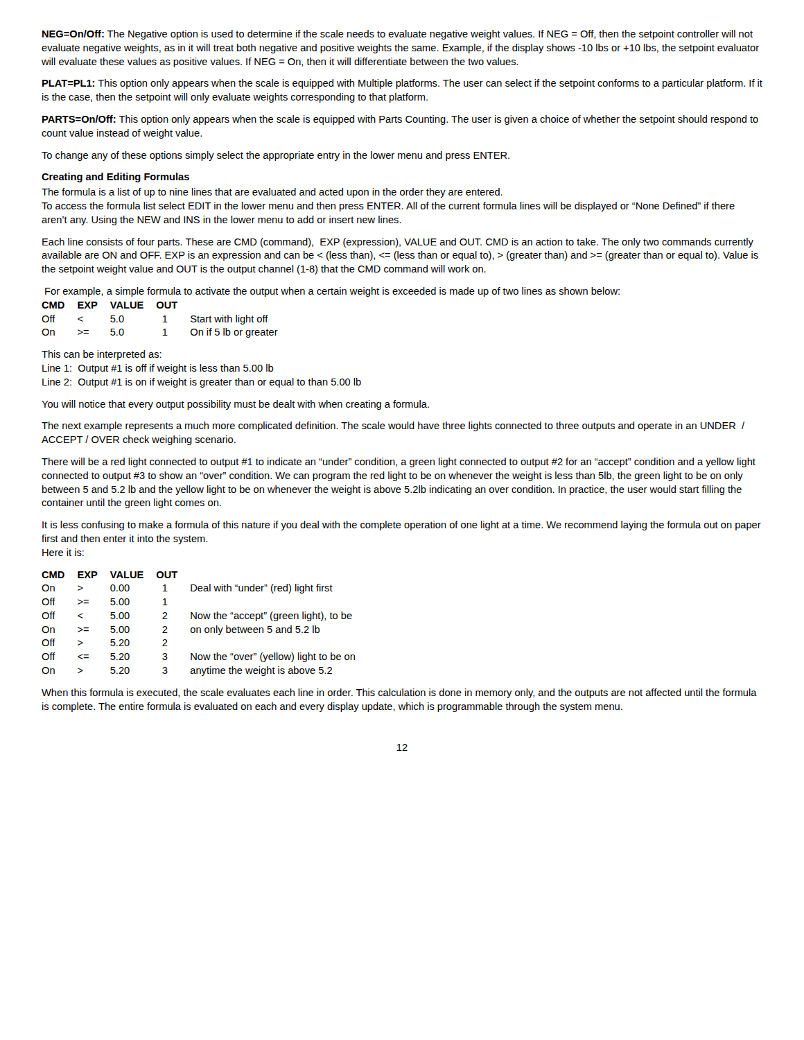NEG=On/Off: The Negative option is used to determine if the scale needs to evaluate negative weight values. If NEG = Off, then the setpoint controller will not evaluate negative weights, as in it will treat both negative and positive weights the same. Example, if the display shows -10 lbs or +10 lbs, the setpoint evaluator will evaluate these values as positive values. If NEG = On, then it will differentiate between the two values.
PLAT=PL1: This option only appears when the scale is equipped with Multiple platforms. The user can select if the setpoint conforms to a particular platform. If it is the case, then the setpoint will only evaluate weights corresponding to that platform.
PARTS=On/Off: This option only appears when the scale is equipped with Parts Counting. The user is given a choice of whether the setpoint should respond to count value instead of weight value.
To change any of these options simply select the appropriate entry in the lower menu and press ENTER.
Creating and Editing Formulas
The formula is a list of up to nine lines that are evaluated and acted upon in the order they are entered.
To access the formula list select EDIT in the lower menu and then press ENTER. All of the current formula lines will be displayed or “None Defined” if there aren’t any. Using the NEW and INS in the lower menu to add or insert new lines.
Each line consists of four parts. These are CMD (command), EXP (expression), VALUE and OUT. CMD is an action to take. The only two commands currently available are ON and OFF. EXP is an expression and can be < (less than), <= (less than or equal to), > (greater than) and >= (greater than or equal to). Value is the setpoint weight value and OUT is the output channel (1-8) that the CMD command will work on.
For example, a simple formula to activate the output when a certain weight is exceeded is made up of two lines as shown below:
| CMD | EXP | VALUE | OUT | |
| --- | --- | --- | --- | --- |
| Off | < | 5.0 | 1 | Start with light off |
| On | >= | 5.0 | 1 | On if 5 lb or greater |
This can be interpreted as:
Line 1: Output #1 is off if weight is less than 5.00 lb
Line 2: Output #1 is on if weight is greater than or equal to than 5.00 lb
You will notice that every output possibility must be dealt with when creating a formula.
The next example represents a much more complicated definition. The scale would have three lights connected to three outputs and operate in an UNDER / ACCEPT / OVER check weighing scenario.
There will be a red light connected to output #1 to indicate an “under” condition, a green light connected to output #2 for an “accept” condition and a yellow light connected to output #3 to show an “over” condition. We can program the red light to be on whenever the weight is less than 5lb, the green light to be on only between 5 and 5.2 lb and the yellow light to be on whenever the weight is above 5.2lb indicating an over condition. In practice, the user would start filling the container until the green light comes on.
It is less confusing to make a formula of this nature if you deal with the complete operation of one light at a time. We recommend laying the formula out on paper first and then enter it into the system.
Here it is:
| CMD | EXP | VALUE | OUT | |
| --- | --- | --- | --- | --- |
| On | > | 0.00 | 1 | Deal with “under” (red) light first |
| Off | >= | 5.00 | 1 | |
| Off | < | 5.00 | 2 | Now the “accept” (green light), to be |
| On | >= | 5.00 | 2 | on only between 5 and 5.2 lb |
| Off | > | 5.20 | 2 | |
| Off | <= | 5.20 | 3 | Now the “over” (yellow) light to be on |
| On | > | 5.20 | 3 | anytime the weight is above 5.2 |
When this formula is executed, the scale evaluates each line in order. This calculation is done in memory only, and the outputs are not affected until the formula is complete. The entire formula is evaluated on each and every display update, which is programmable through the system menu.
12